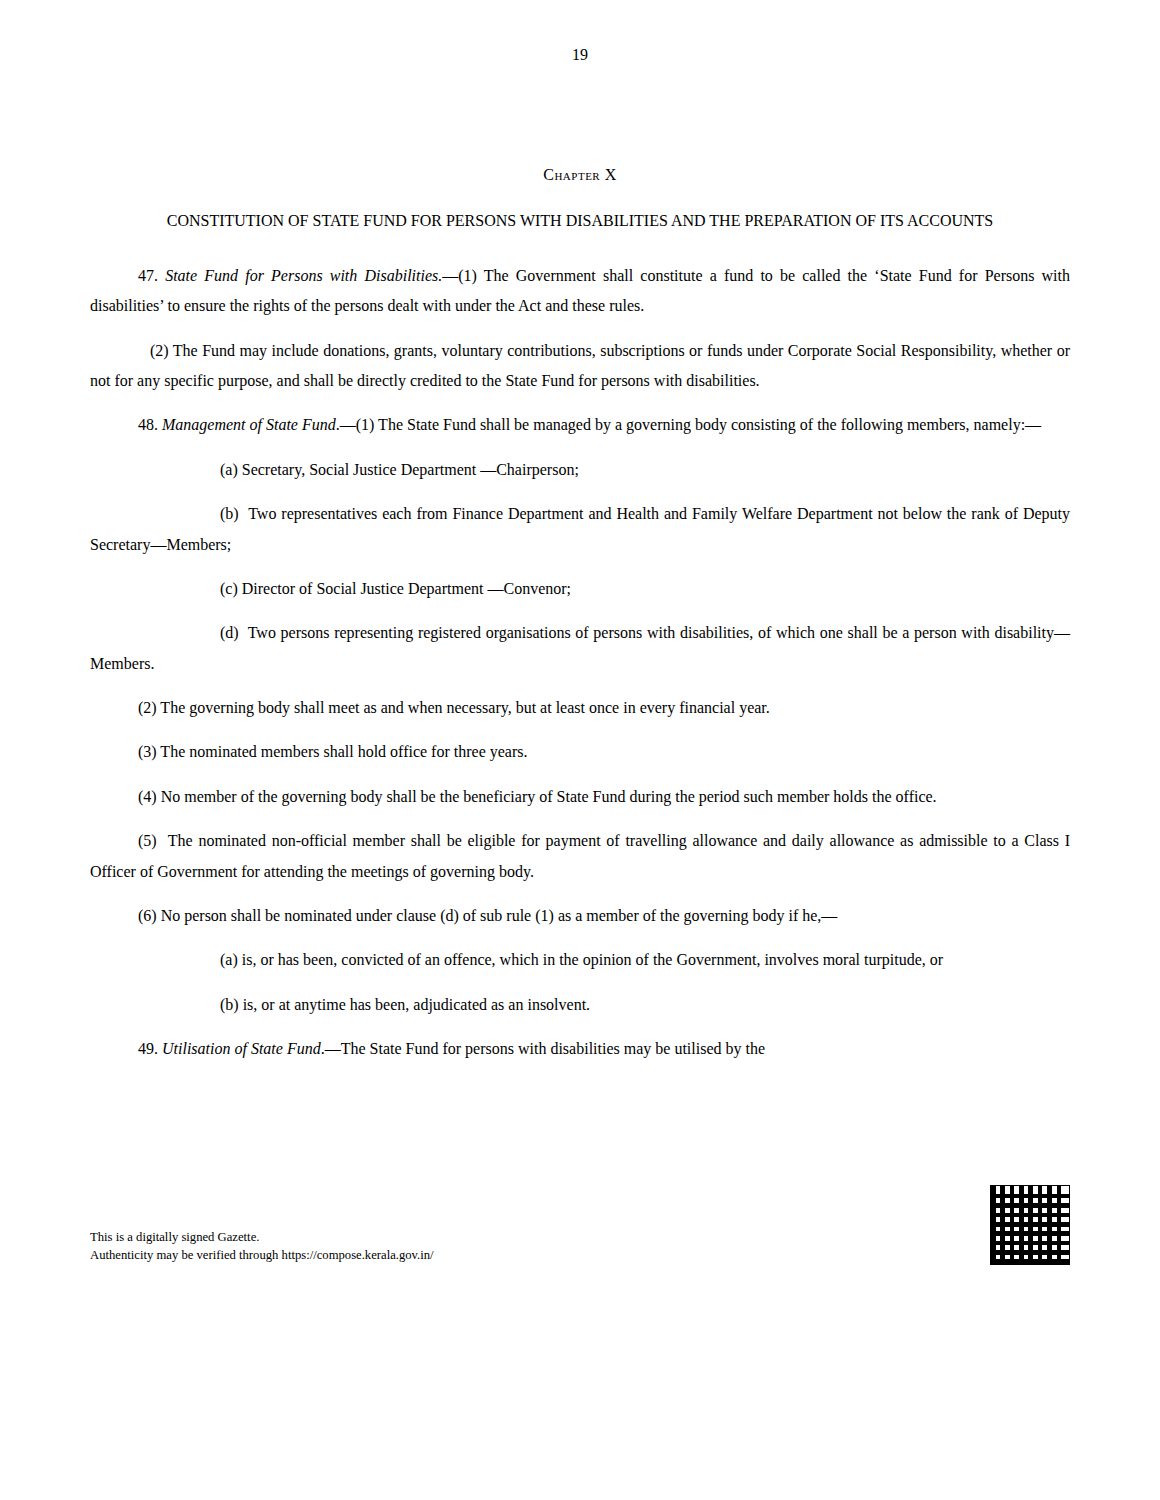19
Chapter X
CONSTITUTION OF STATE FUND FOR PERSONS WITH DISABILITIES AND THE PREPARATION OF ITS ACCOUNTS
47. State Fund for Persons with Disabilities.—(1) The Government shall constitute a fund to be called the ‘State Fund for Persons with disabilities’ to ensure the rights of the persons dealt with under the Act and these rules.
(2) The Fund may include donations, grants, voluntary contributions, subscriptions or funds under Corporate Social Responsibility, whether or not for any specific purpose, and shall be directly credited to the State Fund for persons with disabilities.
48. Management of State Fund.—(1) The State Fund shall be managed by a governing body consisting of the following members, namely:—
(a) Secretary, Social Justice Department —Chairperson;
(b) Two representatives each from Finance Department and Health and Family Welfare Department not below the rank of Deputy Secretary—Members;
(c) Director of Social Justice Department —Convenor;
(d) Two persons representing registered organisations of persons with disabilities, of which one shall be a person with disability—Members.
(2) The governing body shall meet as and when necessary, but at least once in every financial year.
(3) The nominated members shall hold office for three years.
(4) No member of the governing body shall be the beneficiary of State Fund during the period such member holds the office.
(5) The nominated non-official member shall be eligible for payment of travelling allowance and daily allowance as admissible to a Class I Officer of Government for attending the meetings of governing body.
(6) No person shall be nominated under clause (d) of sub rule (1) as a member of the governing body if he,—
(a) is, or has been, convicted of an offence, which in the opinion of the Government, involves moral turpitude, or
(b) is, or at anytime has been, adjudicated as an insolvent.
49. Utilisation of State Fund.—The State Fund for persons with disabilities may be utilised by the
This is a digitally signed Gazette.
Authenticity may be verified through https://compose.kerala.gov.in/